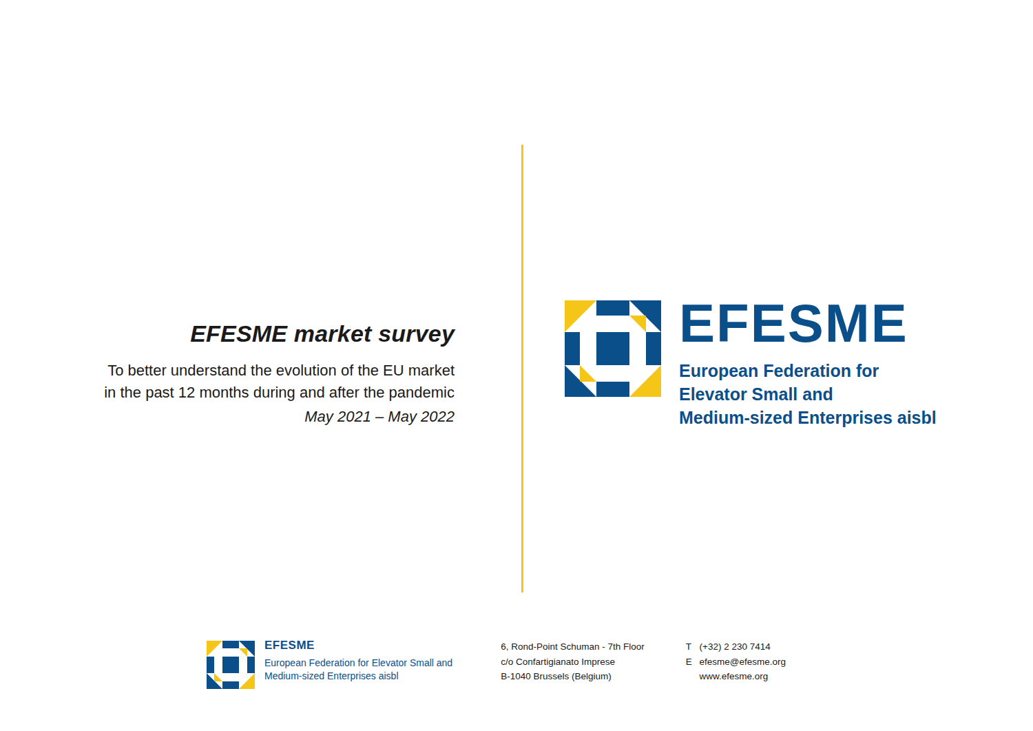EFESME market survey
To better understand the evolution of the EU market
in the past 12 months during and after the pandemic
May 2021 – May 2022
EFESME
European Federation for
Elevator Small and
Medium-sized Enterprises aisbl
EFESME
European Federation for Elevator Small and
Medium-sized Enterprises aisbl
6, Rond-Point Schuman - 7th Floor
c/o Confartigianato Imprese
B-1040 Brussels (Belgium)
T (+32) 2 230 7414
E efesme@efesme.org
www.efesme.org